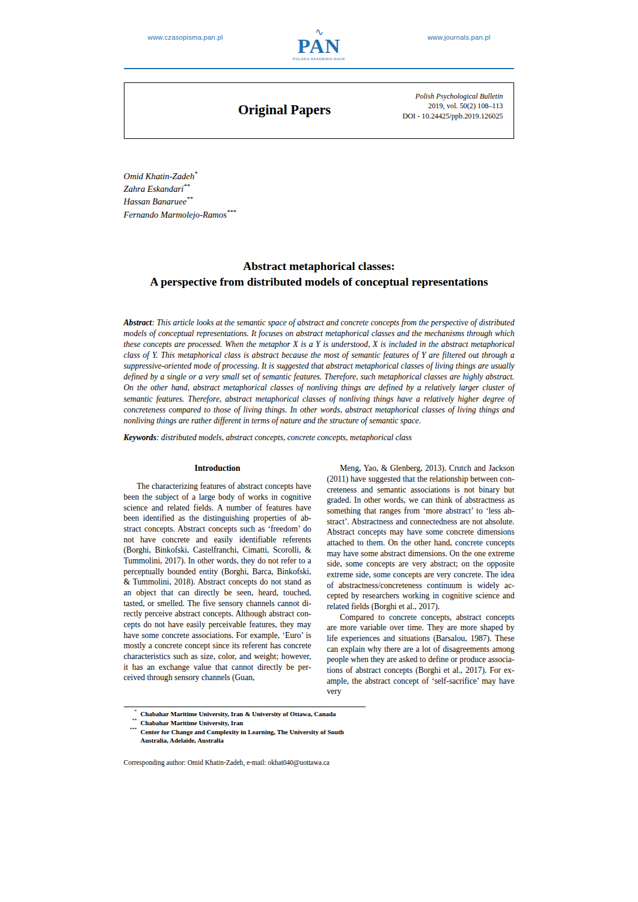www.czasopisma.pan.pl
www.journals.pan.pl
∿
PAN
POLSKA AKADEMIA NAUK
Original Papers
Polish Psychological Bulletin
2019, vol. 50(2) 108–113
DOI - 10.24425/ppb.2019.126025
Omid Khatin-Zadeh*
Zahra Eskandari**
Hassan Banaruee**
Fernando Marmolejo-Ramos***
Abstract metaphorical classes:
A perspective from distributed models of conceptual representations
Abstract: This article looks at the semantic space of abstract and concrete concepts from the perspective of distributed models of conceptual representations. It focuses on abstract metaphorical classes and the mechanisms through which these concepts are processed. When the metaphor X is a Y is understood, X is included in the abstract metaphorical class of Y. This metaphorical class is abstract because the most of semantic features of Y are filtered out through a suppressive-oriented mode of processing. It is suggested that abstract metaphorical classes of living things are usually defined by a single or a very small set of semantic features. Therefore, such metaphorical classes are highly abstract. On the other hand, abstract metaphorical classes of nonliving things are defined by a relatively larger cluster of semantic features. Therefore, abstract metaphorical classes of nonliving things have a relatively higher degree of concreteness compared to those of living things. In other words, abstract metaphorical classes of living things and nonliving things are rather different in terms of nature and the structure of semantic space.
Keywords: distributed models, abstract concepts, concrete concepts, metaphorical class
Introduction
The characterizing features of abstract concepts have been the subject of a large body of works in cognitive science and related fields. A number of features have been identified as the distinguishing properties of abstract concepts. Abstract concepts such as ‘freedom’ do not have concrete and easily identifiable referents (Borghi, Binkofski, Castelfranchi, Cimatti, Scorolli, & Tummolini, 2017). In other words, they do not refer to a perceptually bounded entity (Borghi, Barca, Binkofski, & Tummolini, 2018). Abstract concepts do not stand as an object that can directly be seen, heard, touched, tasted, or smelled. The five sensory channels cannot directly perceive abstract concepts. Although abstract concepts do not have easily perceivable features, they may have some concrete associations. For example, ‘Euro’ is mostly a concrete concept since its referent has concrete characteristics such as size, color, and weight; however, it has an exchange value that cannot directly be perceived through sensory channels (Guan,
Meng, Yao, & Glenberg, 2013). Crutch and Jackson (2011) have suggested that the relationship between concreteness and semantic associations is not binary but graded. In other words, we can think of abstractness as something that ranges from ‘more abstract’ to ‘less abstract’. Abstractness and connectedness are not absolute. Abstract concepts may have some concrete dimensions attached to them. On the other hand, concrete concepts may have some abstract dimensions. On the one extreme side, some concepts are very abstract; on the opposite extreme side, some concepts are very concrete. The idea of abstractness/concreteness continuum is widely accepted by researchers working in cognitive science and related fields (Borghi et al., 2017).
Compared to concrete concepts, abstract concepts are more variable over time. They are more shaped by life experiences and situations (Barsalou, 1987). These can explain why there are a lot of disagreements among people when they are asked to define or produce associations of abstract concepts (Borghi et al., 2017). For example, the abstract concept of ‘self-sacrifice’ may have very
*
Chabahar Maritime University, Iran & University of Ottawa, Canada
**
Chabahar Maritime University, Iran
***
Center for Change and Complexity in Learning, The University of South Australia, Adelaide, Australia
Corresponding author: Omid Khatin-Zadeh, e-mail: okhat040@uottawa.ca